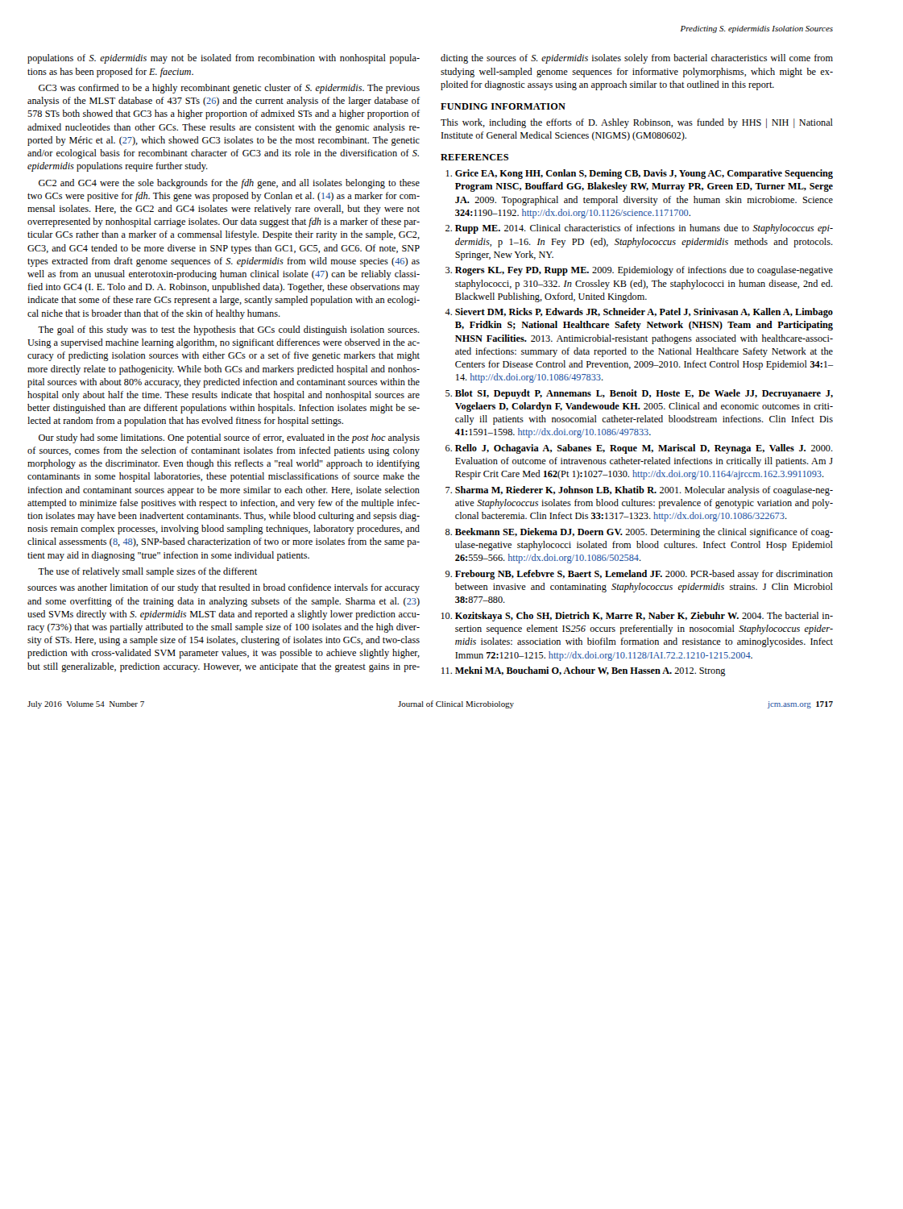Predicting S. epidermidis Isolation Sources
populations of S. epidermidis may not be isolated from recombination with nonhospital populations as has been proposed for E. faecium.
GC3 was confirmed to be a highly recombinant genetic cluster of S. epidermidis. The previous analysis of the MLST database of 437 STs (26) and the current analysis of the larger database of 578 STs both showed that GC3 has a higher proportion of admixed STs and a higher proportion of admixed nucleotides than other GCs. These results are consistent with the genomic analysis reported by Méric et al. (27), which showed GC3 isolates to be the most recombinant. The genetic and/or ecological basis for recombinant character of GC3 and its role in the diversification of S. epidermidis populations require further study.
GC2 and GC4 were the sole backgrounds for the fdh gene, and all isolates belonging to these two GCs were positive for fdh. This gene was proposed by Conlan et al. (14) as a marker for commensal isolates. Here, the GC2 and GC4 isolates were relatively rare overall, but they were not overrepresented by nonhospital carriage isolates. Our data suggest that fdh is a marker of these particular GCs rather than a marker of a commensal lifestyle. Despite their rarity in the sample, GC2, GC3, and GC4 tended to be more diverse in SNP types than GC1, GC5, and GC6. Of note, SNP types extracted from draft genome sequences of S. epidermidis from wild mouse species (46) as well as from an unusual enterotoxin-producing human clinical isolate (47) can be reliably classified into GC4 (I. E. Tolo and D. A. Robinson, unpublished data). Together, these observations may indicate that some of these rare GCs represent a large, scantly sampled population with an ecological niche that is broader than that of the skin of healthy humans.
The goal of this study was to test the hypothesis that GCs could distinguish isolation sources. Using a supervised machine learning algorithm, no significant differences were observed in the accuracy of predicting isolation sources with either GCs or a set of five genetic markers that might more directly relate to pathogenicity. While both GCs and markers predicted hospital and nonhospital sources with about 80% accuracy, they predicted infection and contaminant sources within the hospital only about half the time. These results indicate that hospital and nonhospital sources are better distinguished than are different populations within hospitals. Infection isolates might be selected at random from a population that has evolved fitness for hospital settings.
Our study had some limitations. One potential source of error, evaluated in the post hoc analysis of sources, comes from the selection of contaminant isolates from infected patients using colony morphology as the discriminator. Even though this reflects a "real world" approach to identifying contaminants in some hospital laboratories, these potential misclassifications of source make the infection and contaminant sources appear to be more similar to each other. Here, isolate selection attempted to minimize false positives with respect to infection, and very few of the multiple infection isolates may have been inadvertent contaminants. Thus, while blood culturing and sepsis diagnosis remain complex processes, involving blood sampling techniques, laboratory procedures, and clinical assessments (8, 48), SNP-based characterization of two or more isolates from the same patient may aid in diagnosing "true" infection in some individual patients.
The use of relatively small sample sizes of the different
sources was another limitation of our study that resulted in broad confidence intervals for accuracy and some overfitting of the training data in analyzing subsets of the sample. Sharma et al. (23) used SVMs directly with S. epidermidis MLST data and reported a slightly lower prediction accuracy (73%) that was partially attributed to the small sample size of 100 isolates and the high diversity of STs. Here, using a sample size of 154 isolates, clustering of isolates into GCs, and two-class prediction with cross-validated SVM parameter values, it was possible to achieve slightly higher, but still generalizable, prediction accuracy. However, we anticipate that the greatest gains in predicting the sources of S. epidermidis isolates solely from bacterial characteristics will come from studying well-sampled genome sequences for informative polymorphisms, which might be exploited for diagnostic assays using an approach similar to that outlined in this report.
Funding Information
This work, including the efforts of D. Ashley Robinson, was funded by HHS | NIH | National Institute of General Medical Sciences (NIGMS) (GM080602).
References
Grice EA, Kong HH, Conlan S, Deming CB, Davis J, Young AC, Comparative Sequencing Program NISC, Bouffard GG, Blakesley RW, Murray PR, Green ED, Turner ML, Serge JA. 2009. Topographical and temporal diversity of the human skin microbiome. Science 324: 1190–1192. http://dx.doi.org/10.1126/science.1171700.
Rupp ME. 2014. Clinical characteristics of infections in humans due to Staphylococcus epidermidis, p 1–16. In Fey PD (ed), Staphylococcus epidermidis methods and protocols. Springer, New York, NY.
Rogers KL, Fey PD, Rupp ME. 2009. Epidemiology of infections due to coagulase-negative staphylococci, p 310–332. In Crossley KB (ed), The staphylococci in human disease, 2nd ed. Blackwell Publishing, Oxford, United Kingdom.
Sievert DM, Ricks P, Edwards JR, Schneider A, Patel J, Srinivasan A, Kallen A, Limbago B, Fridkin S; National Healthcare Safety Network (NHSN) Team and Participating NHSN Facilities. 2013. Antimicrobial-resistant pathogens associated with healthcare-associated infections: summary of data reported to the National Healthcare Safety Network at the Centers for Disease Control and Prevention, 2009–2010. Infect Control Hosp Epidemiol 34: 1–14. http://dx.doi.org/10.1086/497833.
Blot SI, Depuydt P, Annemans L, Benoit D, Hoste E, De Waele JJ, Decruyanaere J, Vogelaers D, Colardyn F, Vandewoude KH. 2005. Clinical and economic outcomes in critically ill patients with nosocomial catheter-related bloodstream infections. Clin Infect Dis 41: 1591–1598. http://dx.doi.org/10.1086/497833.
Rello J, Ochagavia A, Sabanes E, Roque M, Mariscal D, Reynaga E, Valles J. 2000. Evaluation of outcome of intravenous catheter-related infections in critically ill patients. Am J Respir Crit Care Med 162(Pt 1): 1027–1030. http://dx.doi.org/10.1164/ajrccm.162.3.9911093.
Sharma M, Riederer K, Johnson LB, Khatib R. 2001. Molecular analysis of coagulase-negative Staphylococcus isolates from blood cultures: prevalence of genotypic variation and polyclonal bacteremia. Clin Infect Dis 33: 1317–1323. http://dx.doi.org/10.1086/322673.
Beekmann SE, Diekema DJ, Doern GV. 2005. Determining the clinical significance of coagulase-negative staphylococci isolated from blood cultures. Infect Control Hosp Epidemiol 26: 559–566. http://dx.doi.org/10.1086/502584.
Frebourg NB, Lefebvre S, Baert S, Lemeland JF. 2000. PCR-based assay for discrimination between invasive and contaminating Staphylococcus epidermidis strains. J Clin Microbiol 38: 877–880.
Kozitskaya S, Cho SH, Dietrich K, Marre R, Naber K, Ziebuhr W. 2004. The bacterial insertion sequence element IS256 occurs preferentially in nosocomial Staphylococcus epidermidis isolates: association with biofilm formation and resistance to aminoglycosides. Infect Immun 72: 1210–1215. http://dx.doi.org/10.1128/IAI.72.2.1210-1215.2004.
Mekni MA, Bouchami O, Achour W, Ben Hassen A. 2012. Strong
July 2016 Volume 54 Number 7
Journal of Clinical Microbiology
jcm.asm.org 1717